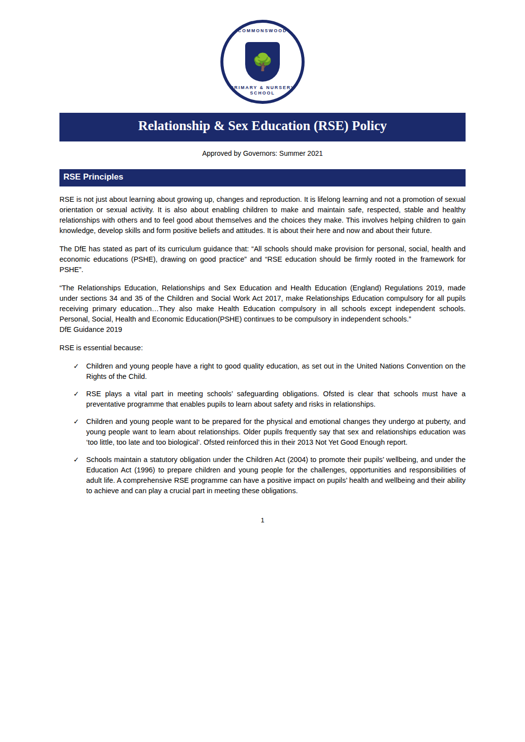Commonswood
🌳
Primary & Nursery School
Relationship & Sex Education (RSE) Policy
Approved by Governors: Summer 2021
RSE Principles
RSE is not just about learning about growing up, changes and reproduction. It is lifelong learning and not a promotion of sexual orientation or sexual activity. It is also about enabling children to make and maintain safe, respected, stable and healthy relationships with others and to feel good about themselves and the choices they make. This involves helping children to gain knowledge, develop skills and form positive beliefs and attitudes. It is about their here and now and about their future.
The DfE has stated as part of its curriculum guidance that: “All schools should make provision for personal, social, health and economic educations (PSHE), drawing on good practice” and “RSE education should be firmly rooted in the framework for PSHE”.
“The Relationships Education, Relationships and Sex Education and Health Education (England) Regulations 2019, made under sections 34 and 35 of the Children and Social Work Act 2017, make Relationships Education compulsory for all pupils receiving primary education…They also make Health Education compulsory in all schools except independent schools. Personal, Social, Health and Economic Education(PSHE) continues to be compulsory in independent schools.”
DfE Guidance 2019
RSE is essential because:
Children and young people have a right to good quality education, as set out in the United Nations Convention on the Rights of the Child.
RSE plays a vital part in meeting schools’ safeguarding obligations. Ofsted is clear that schools must have a preventative programme that enables pupils to learn about safety and risks in relationships.
Children and young people want to be prepared for the physical and emotional changes they undergo at puberty, and young people want to learn about relationships. Older pupils frequently say that sex and relationships education was ‘too little, too late and too biological’. Ofsted reinforced this in their 2013 Not Yet Good Enough report.
Schools maintain a statutory obligation under the Children Act (2004) to promote their pupils’ wellbeing, and under the Education Act (1996) to prepare children and young people for the challenges, opportunities and responsibilities of adult life. A comprehensive RSE programme can have a positive impact on pupils’ health and wellbeing and their ability to achieve and can play a crucial part in meeting these obligations.
1